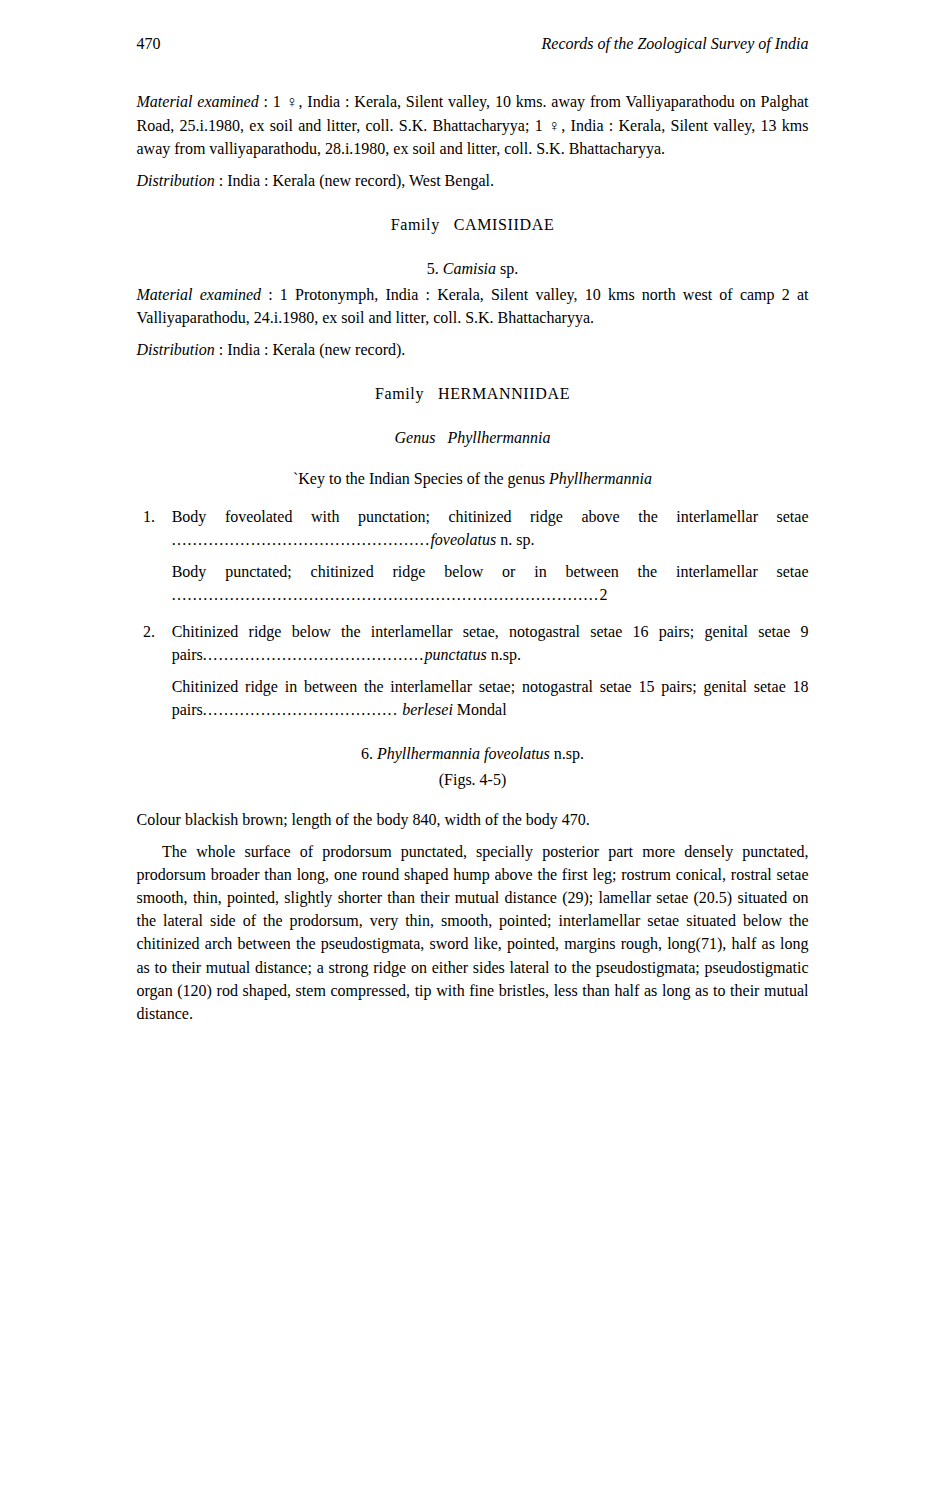470 Records of the Zoological Survey of India
Material examined : 1 ♀, India : Kerala, Silent valley, 10 kms. away from Valliyaparathodu on Palghat Road, 25.i.1980, ex soil and litter, coll. S.K. Bhattacharyya; 1 ♀, India : Kerala, Silent valley, 13 kms away from valliyaparathodu, 28.i.1980, ex soil and litter, coll. S.K. Bhattacharyya.
Distribution : India : Kerala (new record), West Bengal.
Family CAMISIIDAE
5. Camisia sp.
Material examined : 1 Protonymph, India : Kerala, Silent valley, 10 kms north west of camp 2 at Valliyaparathodu, 24.i.1980, ex soil and litter, coll. S.K. Bhattacharyya.
Distribution : India : Kerala (new record).
Family HERMANNIIDAE
Genus Phyllhermannia
`Key to the Indian Species of the genus Phyllhermannia
Body foveolated with punctation; chitinized ridge above the interlamellar setae ................................................. foveolatus n. sp. Body punctated; chitinized ridge below or in between the interlamellar setae ................................................................................. 2
Chitinized ridge below the interlamellar setae, notogastral setae 16 pairs; genital setae 9 pairs.......................................... punctatus n.sp. Chitinized ridge in between the interlamellar setae; notogastral setae 15 pairs; genital setae 18 pairs..................................... berlesei Mondal
6. Phyllhermannia foveolatus n.sp.
(Figs. 4-5)
Colour blackish brown; length of the body 840, width of the body 470.
The whole surface of prodorsum punctated, specially posterior part more densely punctated, prodorsum broader than long, one round shaped hump above the first leg; rostrum conical, rostral setae smooth, thin, pointed, slightly shorter than their mutual distance (29); lamellar setae (20.5) situated on the lateral side of the prodorsum, very thin, smooth, pointed; interlamellar setae situated below the chitinized arch between the pseudostigmata, sword like, pointed, margins rough, long(71), half as long as to their mutual distance; a strong ridge on either sides lateral to the pseudostigmata; pseudostigmatic organ (120) rod shaped, stem compressed, tip with fine bristles, less than half as long as to their mutual distance.